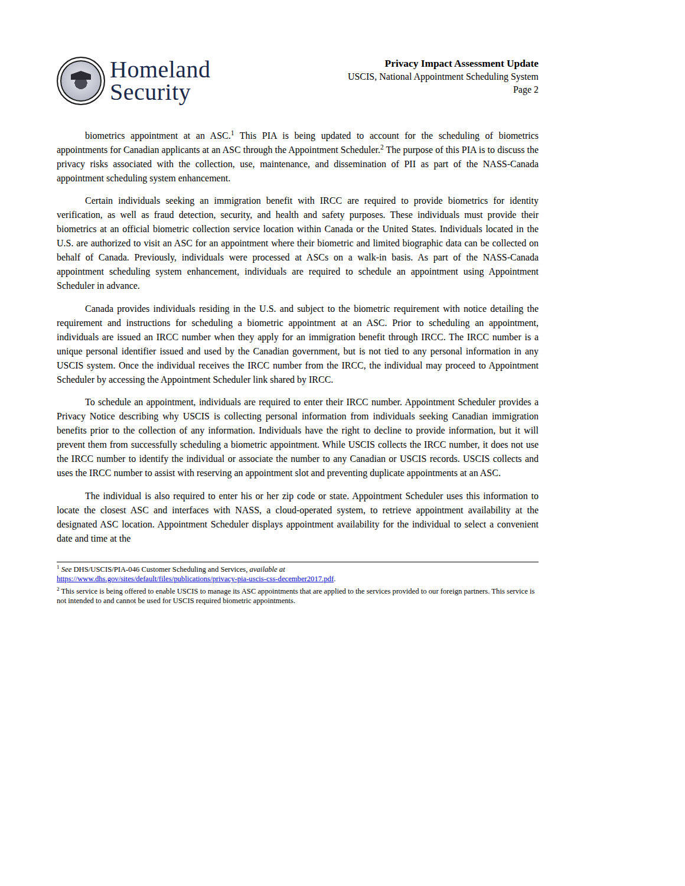HomelandSecurity
Privacy Impact Assessment Update
USCIS, National Appointment Scheduling System
Page 2
biometrics appointment at an ASC.1 This PIA is being updated to account for the scheduling of biometrics appointments for Canadian applicants at an ASC through the Appointment Scheduler.2 The purpose of this PIA is to discuss the privacy risks associated with the collection, use, maintenance, and dissemination of PII as part of the NASS-Canada appointment scheduling system enhancement.
Certain individuals seeking an immigration benefit with IRCC are required to provide biometrics for identity verification, as well as fraud detection, security, and health and safety purposes. These individuals must provide their biometrics at an official biometric collection service location within Canada or the United States. Individuals located in the U.S. are authorized to visit an ASC for an appointment where their biometric and limited biographic data can be collected on behalf of Canada. Previously, individuals were processed at ASCs on a walk-in basis. As part of the NASS-Canada appointment scheduling system enhancement, individuals are required to schedule an appointment using Appointment Scheduler in advance.
Canada provides individuals residing in the U.S. and subject to the biometric requirement with notice detailing the requirement and instructions for scheduling a biometric appointment at an ASC. Prior to scheduling an appointment, individuals are issued an IRCC number when they apply for an immigration benefit through IRCC. The IRCC number is a unique personal identifier issued and used by the Canadian government, but is not tied to any personal information in any USCIS system. Once the individual receives the IRCC number from the IRCC, the individual may proceed to Appointment Scheduler by accessing the Appointment Scheduler link shared by IRCC.
To schedule an appointment, individuals are required to enter their IRCC number. Appointment Scheduler provides a Privacy Notice describing why USCIS is collecting personal information from individuals seeking Canadian immigration benefits prior to the collection of any information. Individuals have the right to decline to provide information, but it will prevent them from successfully scheduling a biometric appointment. While USCIS collects the IRCC number, it does not use the IRCC number to identify the individual or associate the number to any Canadian or USCIS records. USCIS collects and uses the IRCC number to assist with reserving an appointment slot and preventing duplicate appointments at an ASC.
The individual is also required to enter his or her zip code or state. Appointment Scheduler uses this information to locate the closest ASC and interfaces with NASS, a cloud-operated system, to retrieve appointment availability at the designated ASC location. Appointment Scheduler displays appointment availability for the individual to select a convenient date and time at the
1 See DHS/USCIS/PIA-046 Customer Scheduling and Services, available at
https://www.dhs.gov/sites/default/files/publications/privacy-pia-uscis-css-december2017.pdf.
2 This service is being offered to enable USCIS to manage its ASC appointments that are applied to the services provided to our foreign partners. This service is not intended to and cannot be used for USCIS required biometric appointments.